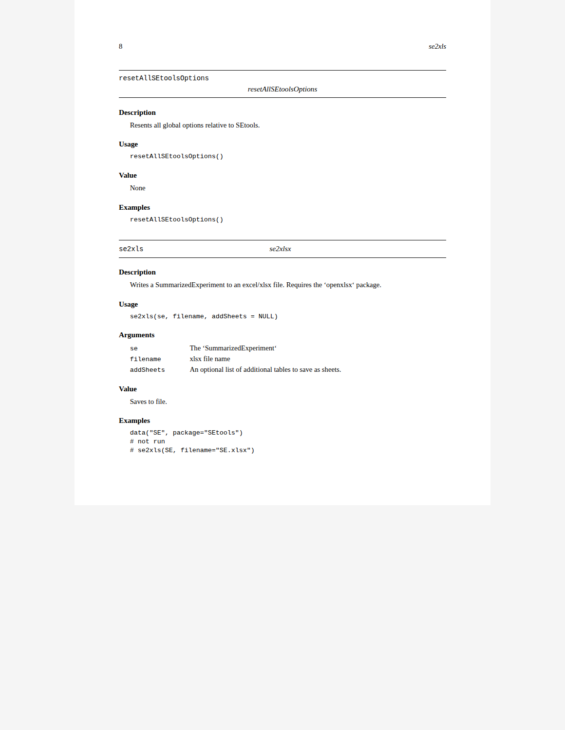8 se2xls
resetAllSEtoolsOptions resetAllSEtoolsOptions
Description
Resents all global options relative to SEtools.
Usage
resetAllSEtoolsOptions()
Value
None
Examples
resetAllSEtoolsOptions()
se2xls se2xlsx
Description
Writes a SummarizedExperiment to an excel/xlsx file. Requires the ‘openxlsx‘ package.
Usage
se2xls(se, filename, addSheets = NULL)
Arguments
se
The ‘SummarizedExperiment‘
filename
xlsx file name
addSheets
An optional list of additional tables to save as sheets.
Value
Saves to file.
Examples
data("SE", package="SEtools")
# not run
# se2xls(SE, filename="SE.xlsx")